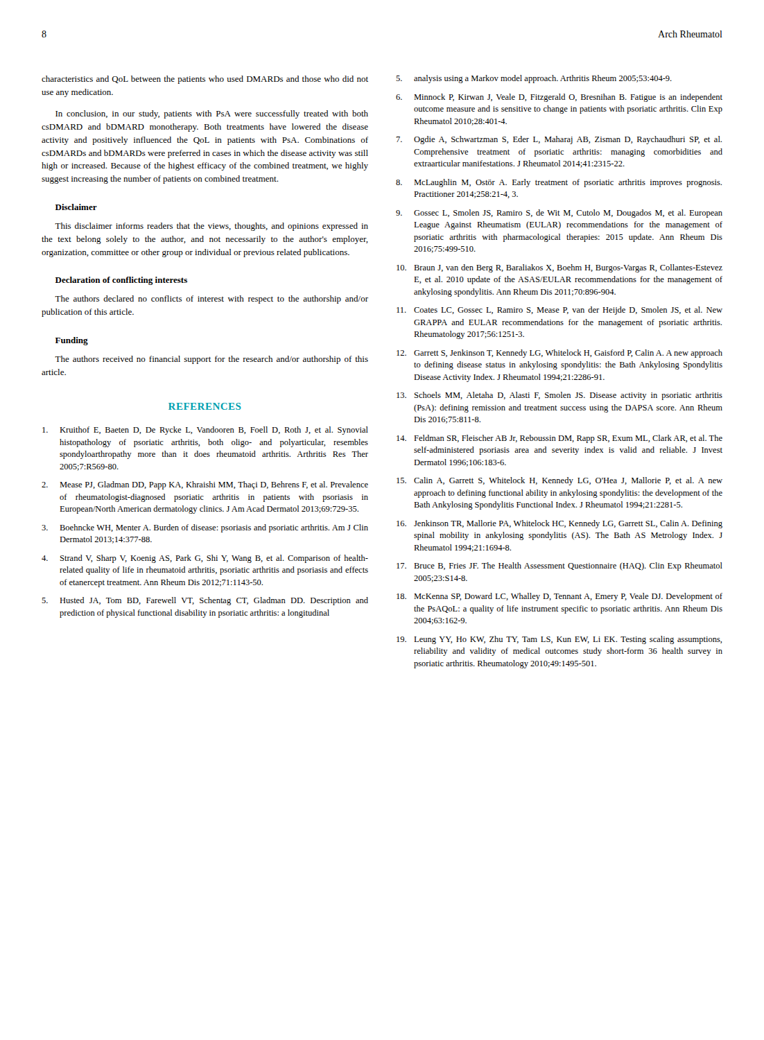8 Arch Rheumatol
characteristics and QoL between the patients who used DMARDs and those who did not use any medication.
In conclusion, in our study, patients with PsA were successfully treated with both csDMARD and bDMARD monotherapy. Both treatments have lowered the disease activity and positively influenced the QoL in patients with PsA. Combinations of csDMARDs and bDMARDs were preferred in cases in which the disease activity was still high or increased. Because of the highest efficacy of the combined treatment, we highly suggest increasing the number of patients on combined treatment.
Disclaimer
This disclaimer informs readers that the views, thoughts, and opinions expressed in the text belong solely to the author, and not necessarily to the author's employer, organization, committee or other group or individual or previous related publications.
Declaration of conflicting interests
The authors declared no conflicts of interest with respect to the authorship and/or publication of this article.
Funding
The authors received no financial support for the research and/or authorship of this article.
REFERENCES
Kruithof E, Baeten D, De Rycke L, Vandooren B, Foell D, Roth J, et al. Synovial histopathology of psoriatic arthritis, both oligo- and polyarticular, resembles spondyloarthropathy more than it does rheumatoid arthritis. Arthritis Res Ther 2005;7:R569-80.
Mease PJ, Gladman DD, Papp KA, Khraishi MM, Thaçi D, Behrens F, et al. Prevalence of rheumatologist-diagnosed psoriatic arthritis in patients with psoriasis in European/North American dermatology clinics. J Am Acad Dermatol 2013;69:729-35.
Boehncke WH, Menter A. Burden of disease: psoriasis and psoriatic arthritis. Am J Clin Dermatol 2013;14:377-88.
Strand V, Sharp V, Koenig AS, Park G, Shi Y, Wang B, et al. Comparison of health-related quality of life in rheumatoid arthritis, psoriatic arthritis and psoriasis and effects of etanercept treatment. Ann Rheum Dis 2012;71:1143-50.
Husted JA, Tom BD, Farewell VT, Schentag CT, Gladman DD. Description and prediction of physical functional disability in psoriatic arthritis: a longitudinal
analysis using a Markov model approach. Arthritis Rheum 2005;53:404-9.
Minnock P, Kirwan J, Veale D, Fitzgerald O, Bresnihan B. Fatigue is an independent outcome measure and is sensitive to change in patients with psoriatic arthritis. Clin Exp Rheumatol 2010;28:401-4.
Ogdie A, Schwartzman S, Eder L, Maharaj AB, Zisman D, Raychaudhuri SP, et al. Comprehensive treatment of psoriatic arthritis: managing comorbidities and extraarticular manifestations. J Rheumatol 2014;41:2315-22.
McLaughlin M, Ostör A. Early treatment of psoriatic arthritis improves prognosis. Practitioner 2014;258:21-4, 3.
Gossec L, Smolen JS, Ramiro S, de Wit M, Cutolo M, Dougados M, et al. European League Against Rheumatism (EULAR) recommendations for the management of psoriatic arthritis with pharmacological therapies: 2015 update. Ann Rheum Dis 2016;75:499-510.
Braun J, van den Berg R, Baraliakos X, Boehm H, Burgos-Vargas R, Collantes-Estevez E, et al. 2010 update of the ASAS/EULAR recommendations for the management of ankylosing spondylitis. Ann Rheum Dis 2011;70:896-904.
Coates LC, Gossec L, Ramiro S, Mease P, van der Heijde D, Smolen JS, et al. New GRAPPA and EULAR recommendations for the management of psoriatic arthritis. Rheumatology 2017;56:1251-3.
Garrett S, Jenkinson T, Kennedy LG, Whitelock H, Gaisford P, Calin A. A new approach to defining disease status in ankylosing spondylitis: the Bath Ankylosing Spondylitis Disease Activity Index. J Rheumatol 1994;21:2286-91.
Schoels MM, Aletaha D, Alasti F, Smolen JS. Disease activity in psoriatic arthritis (PsA): defining remission and treatment success using the DAPSA score. Ann Rheum Dis 2016;75:811-8.
Feldman SR, Fleischer AB Jr, Reboussin DM, Rapp SR, Exum ML, Clark AR, et al. The self-administered psoriasis area and severity index is valid and reliable. J Invest Dermatol 1996;106:183-6.
Calin A, Garrett S, Whitelock H, Kennedy LG, O'Hea J, Mallorie P, et al. A new approach to defining functional ability in ankylosing spondylitis: the development of the Bath Ankylosing Spondylitis Functional Index. J Rheumatol 1994;21:2281-5.
Jenkinson TR, Mallorie PA, Whitelock HC, Kennedy LG, Garrett SL, Calin A. Defining spinal mobility in ankylosing spondylitis (AS). The Bath AS Metrology Index. J Rheumatol 1994;21:1694-8.
Bruce B, Fries JF. The Health Assessment Questionnaire (HAQ). Clin Exp Rheumatol 2005;23:S14-8.
McKenna SP, Doward LC, Whalley D, Tennant A, Emery P, Veale DJ. Development of the PsAQoL: a quality of life instrument specific to psoriatic arthritis. Ann Rheum Dis 2004;63:162-9.
Leung YY, Ho KW, Zhu TY, Tam LS, Kun EW, Li EK. Testing scaling assumptions, reliability and validity of medical outcomes study short-form 36 health survey in psoriatic arthritis. Rheumatology 2010;49:1495-501.